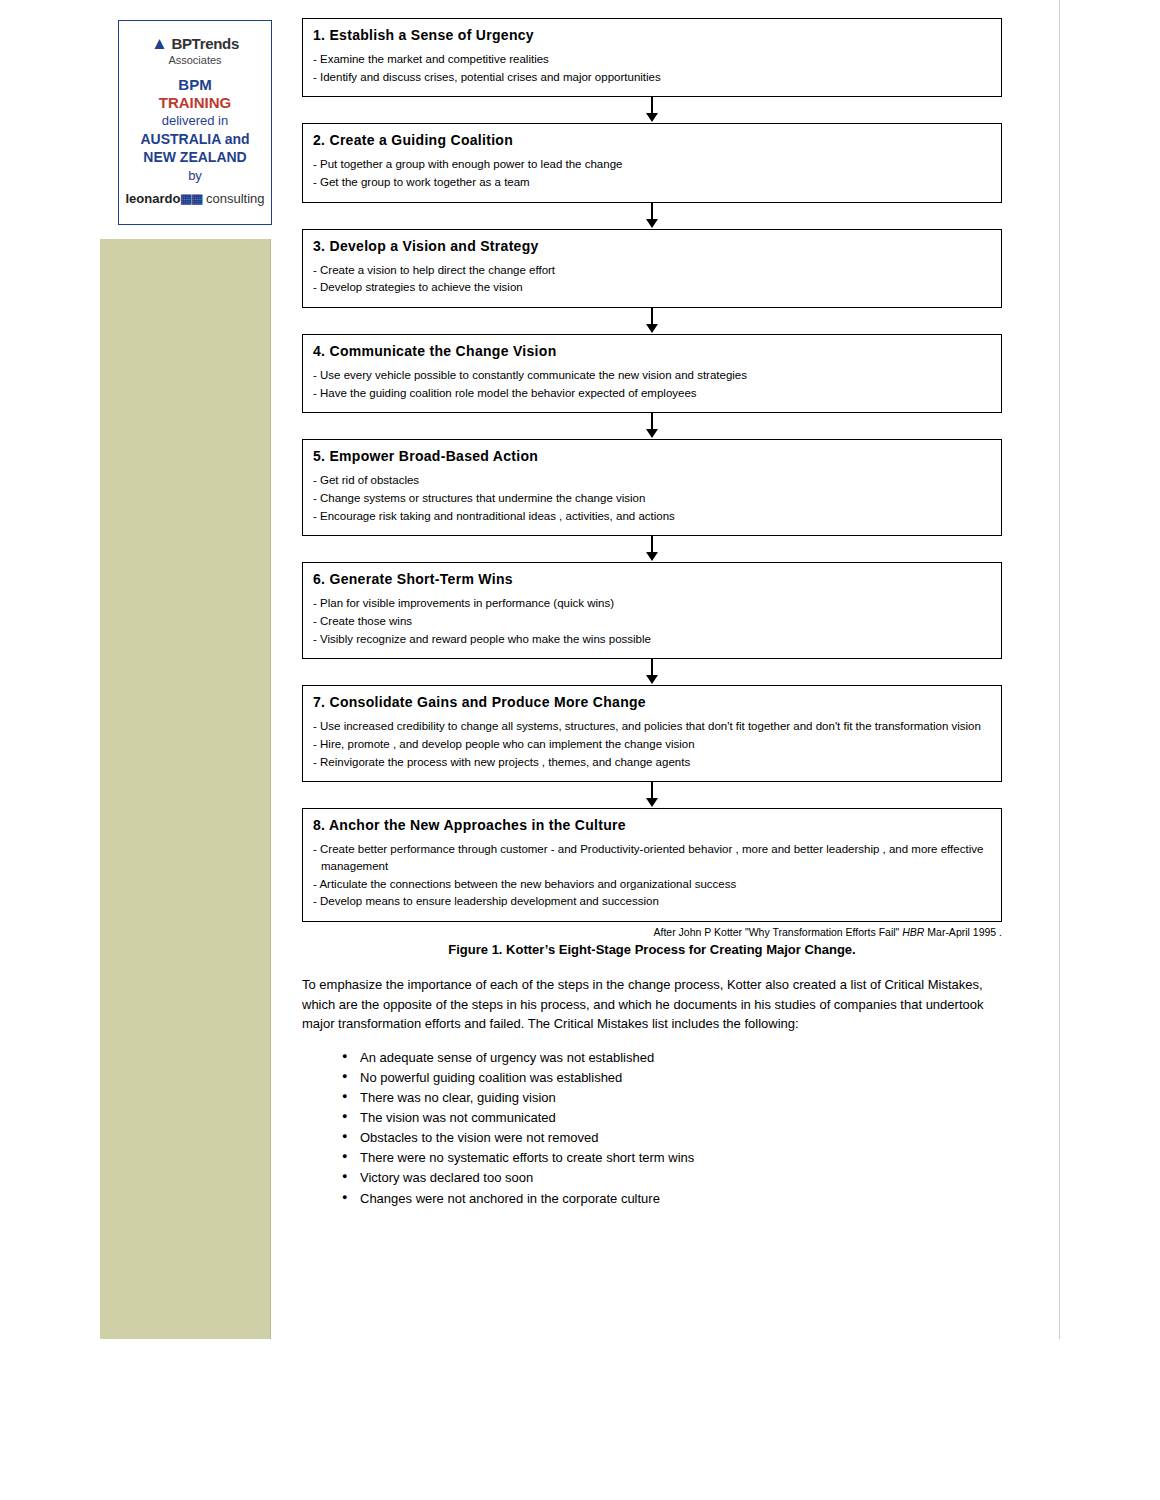▲ BPTrends
Associates
BPM
TRAINING
delivered in
AUSTRALIA and
NEW ZEALAND
by
leonardo▦▦ consulting
1. Establish a Sense of Urgency
- Examine the market and competitive realities
- Identify and discuss crises, potential crises and major opportunities
2. Create a Guiding Coalition
- Put together a group with enough power to lead the change
- Get the group to work together as a team
3. Develop a Vision and Strategy
- Create a vision to help direct the change effort
- Develop strategies to achieve the vision
4. Communicate the Change Vision
- Use every vehicle possible to constantly communicate the new vision and strategies
- Have the guiding coalition role model the behavior expected of employees
5. Empower Broad-Based Action
- Get rid of obstacles
- Change systems or structures that undermine the change vision
- Encourage risk taking and nontraditional ideas , activities, and actions
6. Generate Short-Term Wins
- Plan for visible improvements in performance (quick wins)
- Create those wins
- Visibly recognize and reward people who make the wins possible
7. Consolidate Gains and Produce More Change
- Use increased credibility to change all systems, structures, and policies that don't fit together and don't fit the transformation vision
- Hire, promote , and develop people who can implement the change vision
- Reinvigorate the process with new projects , themes, and change agents
8. Anchor the New Approaches in the Culture
- Create better performance through customer - and Productivity-oriented behavior , more and better leadership , and more effective management
- Articulate the connections between the new behaviors and organizational success
- Develop means to ensure leadership development and succession
After John P Kotter "Why Transformation Efforts Fail" HBR Mar-April 1995 .
Figure 1. Kotter’s Eight-Stage Process for Creating Major Change.
To emphasize the importance of each of the steps in the change process, Kotter also created a list of Critical Mistakes, which are the opposite of the steps in his process, and which he documents in his studies of companies that undertook major transformation efforts and failed. The Critical Mistakes list includes the following:
An adequate sense of urgency was not established
No powerful guiding coalition was established
There was no clear, guiding vision
The vision was not communicated
Obstacles to the vision were not removed
There were no systematic efforts to create short term wins
Victory was declared too soon
Changes were not anchored in the corporate culture